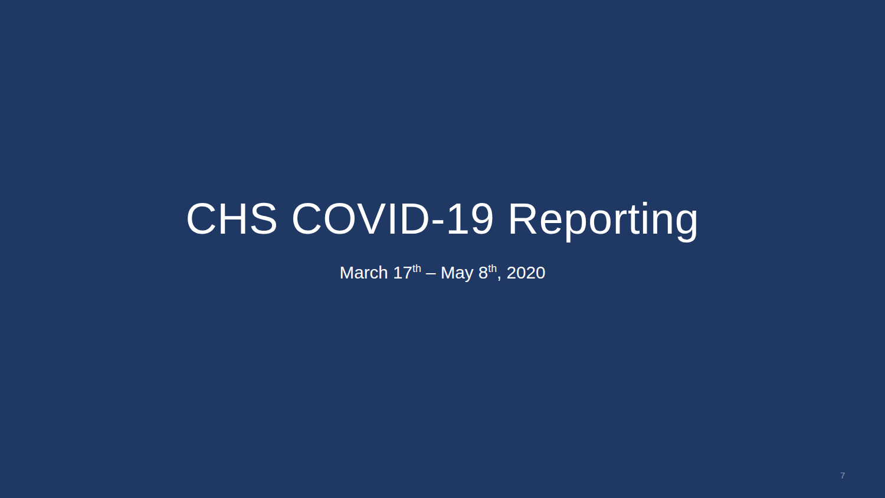CHS COVID-19 Reporting
March 17th – May 8th, 2020
7